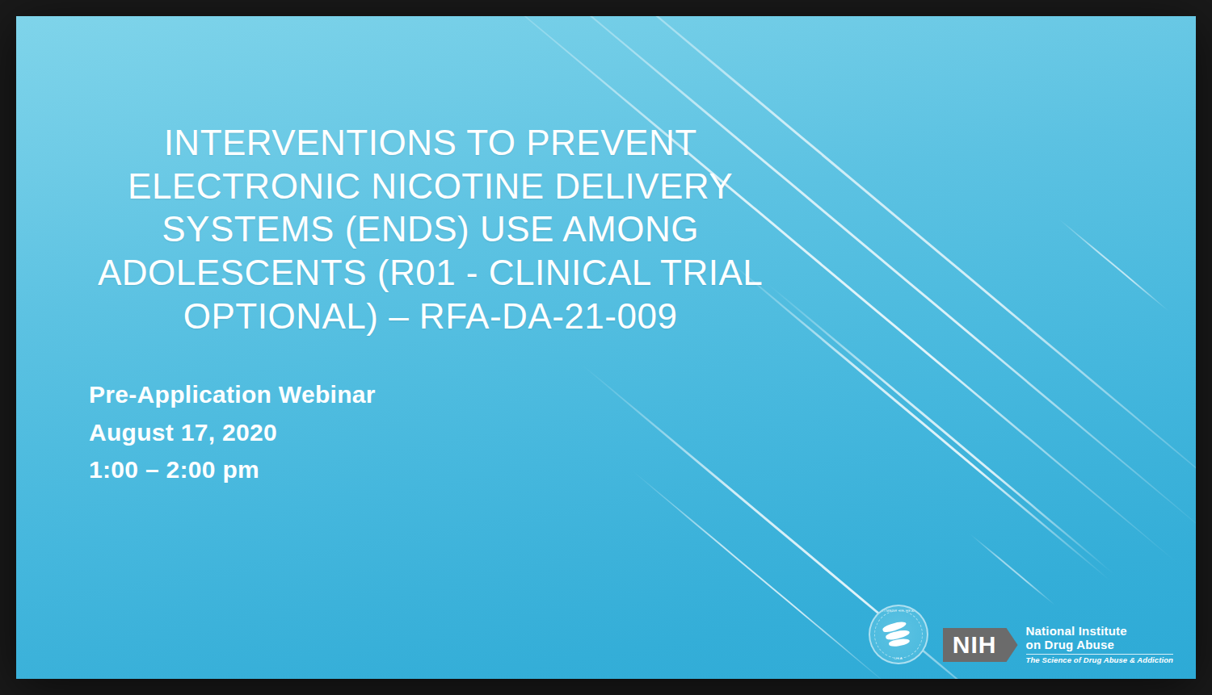Interventions to Prevent Electronic Nicotine Delivery Systems (ENDS) Use Among Adolescents (R01 - Clinical Trial Optional) – RFA-DA-21-009
Pre-Application Webinar
August 17, 2020
1:00 – 2:00 pm
DEPARTMENT OF HEALTH & HUMAN SERVICES
USA
NIH
National Institute
on Drug Abuse
The Science of Drug Abuse & Addiction